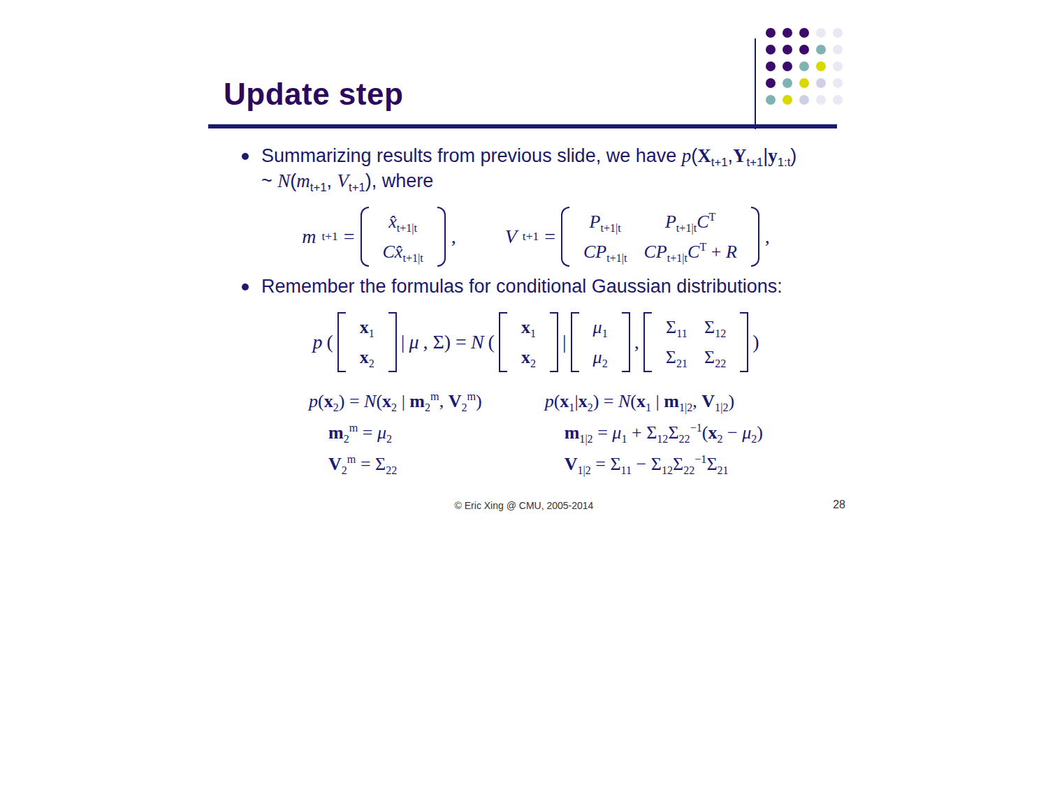Update step
Summarizing results from previous slide, we have p(Xt+1,Yt+1|y1:t) ~ N(mt+1, Vt+1), where
mt+1 =
| x̂ t+1/t |
| Cx̂ t+1/t |
, Vt+1 =
| P t+1/t | P t+1/t C T |
| CP t+1/t | CP t+1/t C T + R |
,
Remember the formulas for conditional Gaussian distributions:
p(
| x 1 |
| x 2 |
| μ, Σ) = N(
| x 1 |
| x 2 |
|
| μ 1 |
| μ 2 |
,
| Σ 11 | Σ 12 |
| Σ 21 | Σ 22 |
)
p(x2) = N(x2 | m2m, V2m)
m2m = μ2
V2m = Σ22
p(x1|x2) = N(x1 | m1|2, V1|2)
m1|2 = μ1 + Σ12Σ22−1(x2 − μ2)
V1|2 = Σ11 − Σ12Σ22−1Σ21
© Eric Xing @ CMU, 2005-2014
28